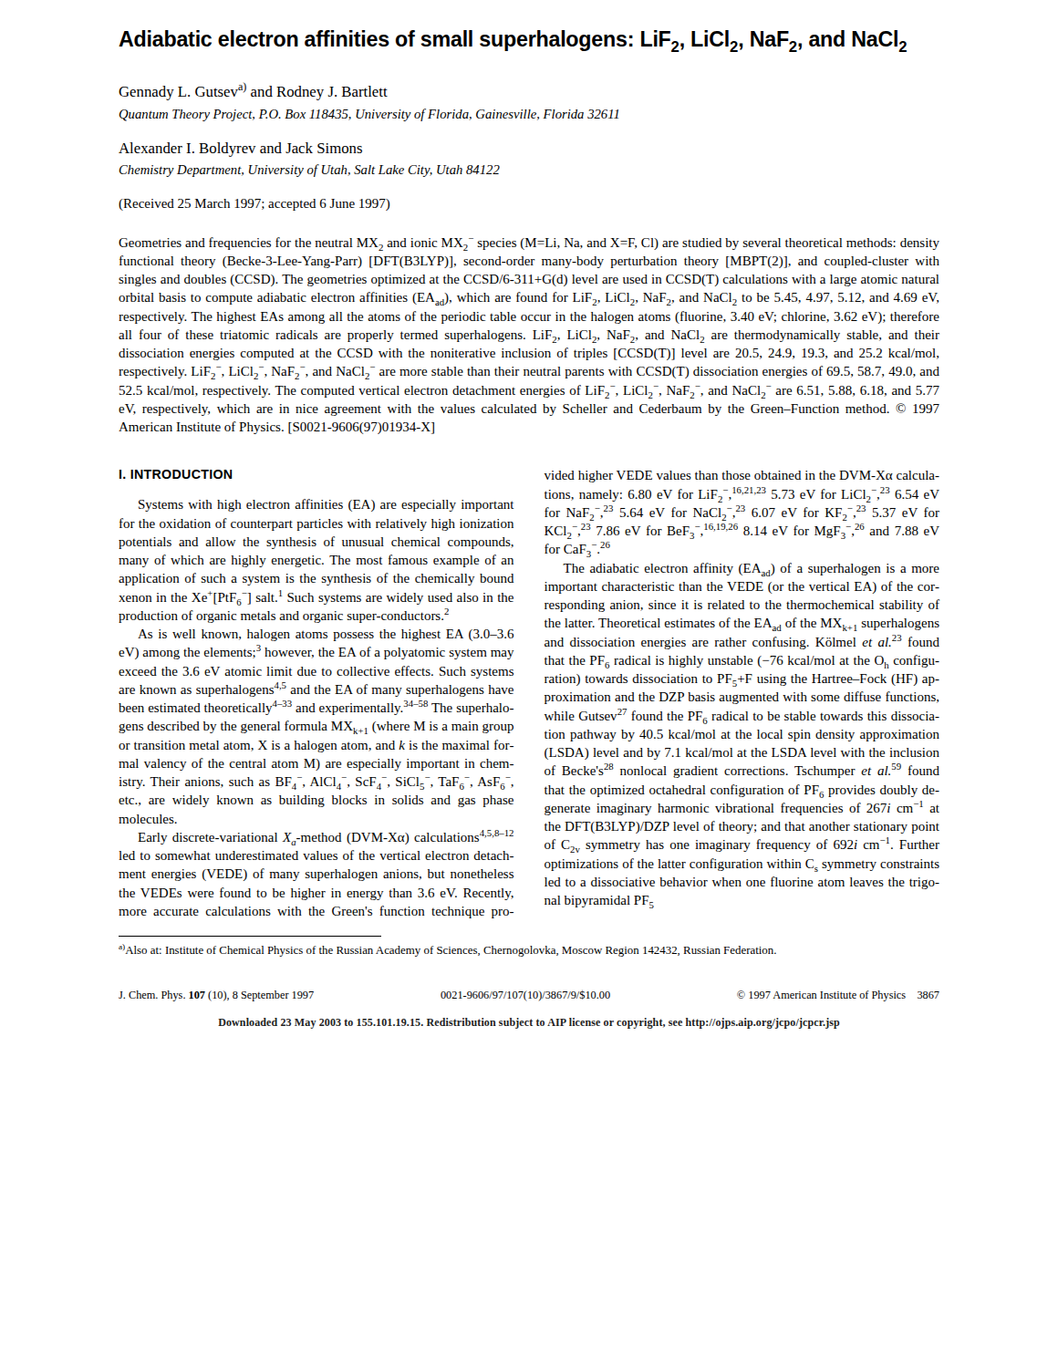Adiabatic electron affinities of small superhalogens: LiF2, LiCl2, NaF2, and NaCl2
Gennady L. Gutseva) and Rodney J. Bartlett
Quantum Theory Project, P.O. Box 118435, University of Florida, Gainesville, Florida 32611
Alexander I. Boldyrev and Jack Simons
Chemistry Department, University of Utah, Salt Lake City, Utah 84122
(Received 25 March 1997; accepted 6 June 1997)
Geometries and frequencies for the neutral MX2 and ionic MX2− species (M=Li, Na, and X=F, Cl) are studied by several theoretical methods: density functional theory (Becke-3-Lee-Yang-Parr) [DFT(B3LYP)], second-order many-body perturbation theory [MBPT(2)], and coupled-cluster with singles and doubles (CCSD). The geometries optimized at the CCSD/6-311+G(d) level are used in CCSD(T) calculations with a large atomic natural orbital basis to compute adiabatic electron affinities (EAad), which are found for LiF2, LiCl2, NaF2, and NaCl2 to be 5.45, 4.97, 5.12, and 4.69 eV, respectively. The highest EAs among all the atoms of the periodic table occur in the halogen atoms (fluorine, 3.40 eV; chlorine, 3.62 eV); therefore all four of these triatomic radicals are properly termed superhalogens. LiF2, LiCl2, NaF2, and NaCl2 are thermodynamically stable, and their dissociation energies computed at the CCSD with the noniterative inclusion of triples [CCSD(T)] level are 20.5, 24.9, 19.3, and 25.2 kcal/mol, respectively. LiF2−, LiCl2−, NaF2−, and NaCl2− are more stable than their neutral parents with CCSD(T) dissociation energies of 69.5, 58.7, 49.0, and 52.5 kcal/mol, respectively. The computed vertical electron detachment energies of LiF2−, LiCl2−, NaF2−, and NaCl2− are 6.51, 5.88, 6.18, and 5.77 eV, respectively, which are in nice agreement with the values calculated by Scheller and Cederbaum by the Green–Function method. © 1997 American Institute of Physics. [S0021-9606(97)01934-X]
I. INTRODUCTION
Systems with high electron affinities (EA) are especially important for the oxidation of counterpart particles with relatively high ionization potentials and allow the synthesis of unusual chemical compounds, many of which are highly energetic. The most famous example of an application of such a system is the synthesis of the chemically bound xenon in the Xe+[PtF6−] salt.1 Such systems are widely used also in the production of organic metals and organic super-conductors.2
As is well known, halogen atoms possess the highest EA (3.0–3.6 eV) among the elements;3 however, the EA of a polyatomic system may exceed the 3.6 eV atomic limit due to collective effects. Such systems are known as superhalogens4,5 and the EA of many superhalogens have been estimated theoretically4–33 and experimentally.34–58 The superhalogens described by the general formula MXk+1 (where M is a main group or transition metal atom, X is a halogen atom, and k is the maximal formal valency of the central atom M) are especially important in chemistry. Their anions, such as BF4−, AlCl4−, ScF4−, SiCl5−, TaF6−, AsF6−, etc., are widely known as building blocks in solids and gas phase molecules.
Early discrete-variational Xa-method (DVM-Xα) calculations4,5,8–12 led to somewhat underestimated values of the vertical electron detachment energies (VEDE) of many superhalogen anions, but nonetheless the VEDEs were found to be higher in energy than 3.6 eV. Recently, more accurate calculations with the Green's function technique provided higher VEDE values than those obtained in the DVM-Xα calculations, namely: 6.80 eV for LiF2−,16,21,23 5.73 eV for LiCl2−,23 6.54 eV for NaF2−,23 5.64 eV for NaCl2−,23 6.07 eV for KF2−,23 5.37 eV for KCl2−,23 7.86 eV for BeF3−,16,19,26 8.14 eV for MgF3−,26 and 7.88 eV for CaF3−.26
The adiabatic electron affinity (EAad) of a superhalogen is a more important characteristic than the VEDE (or the vertical EA) of the corresponding anion, since it is related to the thermochemical stability of the latter. Theoretical estimates of the EAad of the MXk+1 superhalogens and dissociation energies are rather confusing. Kölmel et al.23 found that the PF6 radical is highly unstable (−76 kcal/mol at the Oh configuration) towards dissociation to PF5+F using the Hartree–Fock (HF) approximation and the DZP basis augmented with some diffuse functions, while Gutsev27 found the PF6 radical to be stable towards this dissociation pathway by 40.5 kcal/mol at the local spin density approximation (LSDA) level and by 7.1 kcal/mol at the LSDA level with the inclusion of Becke's28 nonlocal gradient corrections. Tschumper et al.59 found that the optimized octahedral configuration of PF6 provides doubly degenerate imaginary harmonic vibrational frequencies of 267i cm−1 at the DFT(B3LYP)/DZP level of theory; and that another stationary point of C2v symmetry has one imaginary frequency of 692i cm−1. Further optimizations of the latter configuration within Cs symmetry constraints led to a dissociative behavior when one fluorine atom leaves the trigonal bipyramidal PF5
a)Also at: Institute of Chemical Physics of the Russian Academy of Sciences, Chernogolovka, Moscow Region 142432, Russian Federation.
J. Chem. Phys. 107 (10), 8 September 1997 0021-9606/97/107(10)/3867/9/$10.00 © 1997 American Institute of Physics 3867
Downloaded 23 May 2003 to 155.101.19.15. Redistribution subject to AIP license or copyright, see http://ojps.aip.org/jcpo/jcpcr.jsp